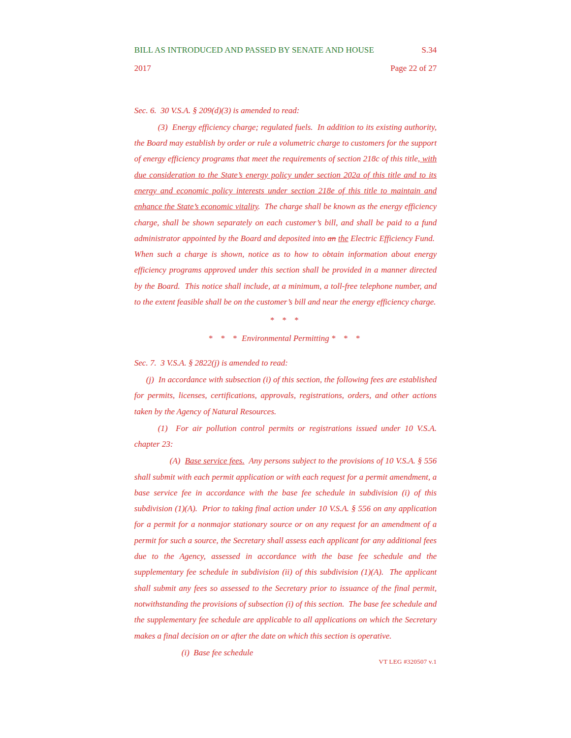BILL AS INTRODUCED AND PASSED BY SENATE AND HOUSE S.34
2017 Page 22 of 27
Sec. 6. 30 V.S.A. § 209(d)(3) is amended to read:
(3) Energy efficiency charge; regulated fuels. In addition to its existing authority, the Board may establish by order or rule a volumetric charge to customers for the support of energy efficiency programs that meet the requirements of section 218c of this title, with due consideration to the State’s energy policy under section 202a of this title and to its energy and economic policy interests under section 218e of this title to maintain and enhance the State’s economic vitality. The charge shall be known as the energy efficiency charge, shall be shown separately on each customer’s bill, and shall be paid to a fund administrator appointed by the Board and deposited into an the Electric Efficiency Fund. When such a charge is shown, notice as to how to obtain information about energy efficiency programs approved under this section shall be provided in a manner directed by the Board. This notice shall include, at a minimum, a toll-free telephone number, and to the extent feasible shall be on the customer’s bill and near the energy efficiency charge.
* * *
* * * Environmental Permitting * * *
Sec. 7. 3 V.S.A. § 2822(j) is amended to read:
(j) In accordance with subsection (i) of this section, the following fees are established for permits, licenses, certifications, approvals, registrations, orders, and other actions taken by the Agency of Natural Resources.
(1) For air pollution control permits or registrations issued under 10 V.S.A. chapter 23:
(A) Base service fees. Any persons subject to the provisions of 10 V.S.A. § 556 shall submit with each permit application or with each request for a permit amendment, a base service fee in accordance with the base fee schedule in subdivision (i) of this subdivision (1)(A). Prior to taking final action under 10 V.S.A. § 556 on any application for a permit for a nonmajor stationary source or on any request for an amendment of a permit for such a source, the Secretary shall assess each applicant for any additional fees due to the Agency, assessed in accordance with the base fee schedule and the supplementary fee schedule in subdivision (ii) of this subdivision (1)(A). The applicant shall submit any fees so assessed to the Secretary prior to issuance of the final permit, notwithstanding the provisions of subsection (i) of this section. The base fee schedule and the supplementary fee schedule are applicable to all applications on which the Secretary makes a final decision on or after the date on which this section is operative.
(i) Base fee schedule
VT LEG #320507 v.1